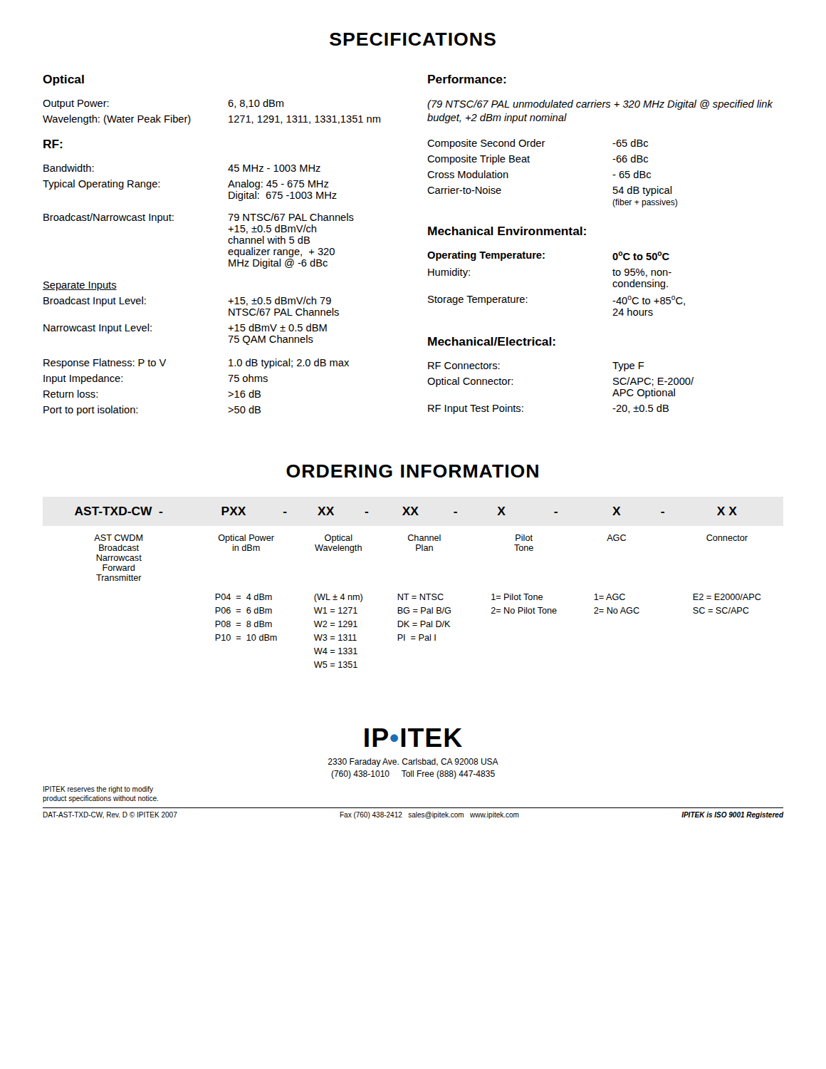SPECIFICATIONS
Optical
| Output Power: | 6, 8,10 dBm |
| Wavelength: (Water Peak Fiber) | 1271, 1291, 1311, 1331,1351 nm |
RF:
| Bandwidth: | 45 MHz - 1003 MHz |
| Typical Operating Range: | Analog: 45 - 675 MHz Digital: 675 -1003 MHz |
| Broadcast/Narrowcast Input: | 79 NTSC/67 PAL Channels +15, ±0.5 dBmV/ch channel with 5 dB equalizer range, + 320 MHz Digital @ -6 dBc |
| Separate Inputs | |
| Broadcast Input Level: | +15, ±0.5 dBmV/ch 79 NTSC/67 PAL Channels |
| Narrowcast Input Level: | +15 dBmV ± 0.5 dBM 75 QAM Channels |
| Response Flatness: P to V | 1.0 dB typical; 2.0 dB max |
| Input Impedance: | 75 ohms |
| Return loss: | >16 dB |
| Port to port isolation: | >50 dB |
Performance:
(79 NTSC/67 PAL unmodulated carriers + 320 MHz Digital @ specified link budget, +2 dBm input nominal
| Composite Second Order | -65 dBc |
| Composite Triple Beat | -66 dBc |
| Cross Modulation | - 65 dBc |
| Carrier-to-Noise | 54 dB typical (fiber + passives) |
Mechanical Environmental:
| Operating Temperature: | 0 o C to 50 o C |
| Humidity: | to 95%, non- condensing. |
| Storage Temperature: | -40 o C to +85 o C, 24 hours |
Mechanical/Electrical:
| RF Connectors: | Type F |
| Optical Connector: | SC/APC; E-2000/ APC Optional |
| RF Input Test Points: | -20, ±0.5 dB |
ORDERING INFORMATION
| AST-TXD-CW - | PXX | - | XX | - | XX | - | X | - | X | - | X X |
| AST CWDM Broadcast Narrowcast Forward Transmitter | Optical Power in dBm | Optical Wavelength | Channel Plan | Pilot Tone | AGC | | Connector |
| | P04 = 4 dBm P06 = 6 dBm P08 = 8 dBm P10 = 10 dBm | (WL ± 4 nm) W1 = 1271 W2 = 1291 W3 = 1311 W4 = 1331 W5 = 1351 | NT = NTSC BG = Pal B/G DK = Pal D/K PI = Pal I | 1= Pilot Tone 2= No Pilot Tone | 1= AGC 2= No AGC | | E2 = E2000/APC SC = SC/APC |
IP•ITEK
2330 Faraday Ave. Carlsbad, CA 92008 USA
(760) 438-1010 Toll Free (888) 447-4835
IPITEK reserves the right to modify
product specifications without notice.
DAT-AST-TXD-CW, Rev. D © IPITEK 2007
Fax (760) 438-2412 sales@ipitek.com www.ipitek.com
IPITEK is ISO 9001 Registered